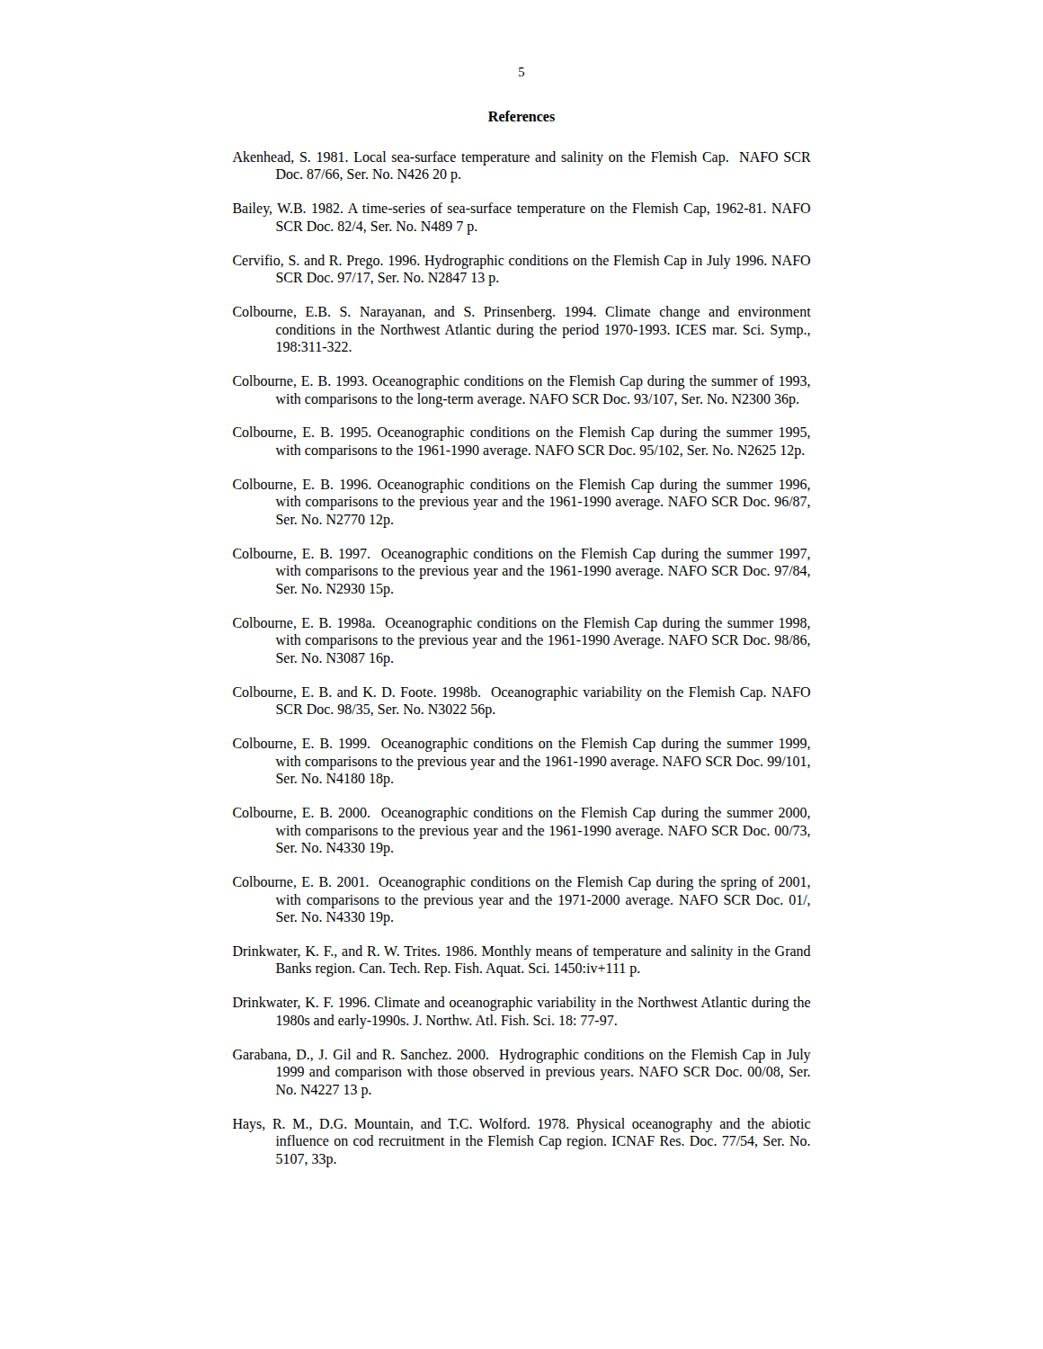5
References
Akenhead, S. 1981. Local sea-surface temperature and salinity on the Flemish Cap. NAFO SCR Doc. 87/66, Ser. No. N426 20 p.
Bailey, W.B. 1982. A time-series of sea-surface temperature on the Flemish Cap, 1962-81. NAFO SCR Doc. 82/4, Ser. No. N489 7 p.
Cervifio, S. and R. Prego. 1996. Hydrographic conditions on the Flemish Cap in July 1996. NAFO SCR Doc. 97/17, Ser. No. N2847 13 p.
Colbourne, E.B. S. Narayanan, and S. Prinsenberg. 1994. Climate change and environment conditions in the Northwest Atlantic during the period 1970-1993. ICES mar. Sci. Symp., 198:311-322.
Colbourne, E. B. 1993. Oceanographic conditions on the Flemish Cap during the summer of 1993, with comparisons to the long-term average. NAFO SCR Doc. 93/107, Ser. No. N2300 36p.
Colbourne, E. B. 1995. Oceanographic conditions on the Flemish Cap during the summer 1995, with comparisons to the 1961-1990 average. NAFO SCR Doc. 95/102, Ser. No. N2625 12p.
Colbourne, E. B. 1996. Oceanographic conditions on the Flemish Cap during the summer 1996, with comparisons to the previous year and the 1961-1990 average. NAFO SCR Doc. 96/87, Ser. No. N2770 12p.
Colbourne, E. B. 1997. Oceanographic conditions on the Flemish Cap during the summer 1997, with comparisons to the previous year and the 1961-1990 average. NAFO SCR Doc. 97/84, Ser. No. N2930 15p.
Colbourne, E. B. 1998a. Oceanographic conditions on the Flemish Cap during the summer 1998, with comparisons to the previous year and the 1961-1990 Average. NAFO SCR Doc. 98/86, Ser. No. N3087 16p.
Colbourne, E. B. and K. D. Foote. 1998b. Oceanographic variability on the Flemish Cap. NAFO SCR Doc. 98/35, Ser. No. N3022 56p.
Colbourne, E. B. 1999. Oceanographic conditions on the Flemish Cap during the summer 1999, with comparisons to the previous year and the 1961-1990 average. NAFO SCR Doc. 99/101, Ser. No. N4180 18p.
Colbourne, E. B. 2000. Oceanographic conditions on the Flemish Cap during the summer 2000, with comparisons to the previous year and the 1961-1990 average. NAFO SCR Doc. 00/73, Ser. No. N4330 19p.
Colbourne, E. B. 2001. Oceanographic conditions on the Flemish Cap during the spring of 2001, with comparisons to the previous year and the 1971-2000 average. NAFO SCR Doc. 01/, Ser. No. N4330 19p.
Drinkwater, K. F., and R. W. Trites. 1986. Monthly means of temperature and salinity in the Grand Banks region. Can. Tech. Rep. Fish. Aquat. Sci. 1450:iv+111 p.
Drinkwater, K. F. 1996. Climate and oceanographic variability in the Northwest Atlantic during the 1980s and early-1990s. J. Northw. Atl. Fish. Sci. 18: 77-97.
Garabana, D., J. Gil and R. Sanchez. 2000. Hydrographic conditions on the Flemish Cap in July 1999 and comparison with those observed in previous years. NAFO SCR Doc. 00/08, Ser. No. N4227 13 p.
Hays, R. M., D.G. Mountain, and T.C. Wolford. 1978. Physical oceanography and the abiotic influence on cod recruitment in the Flemish Cap region. ICNAF Res. Doc. 77/54, Ser. No. 5107, 33p.